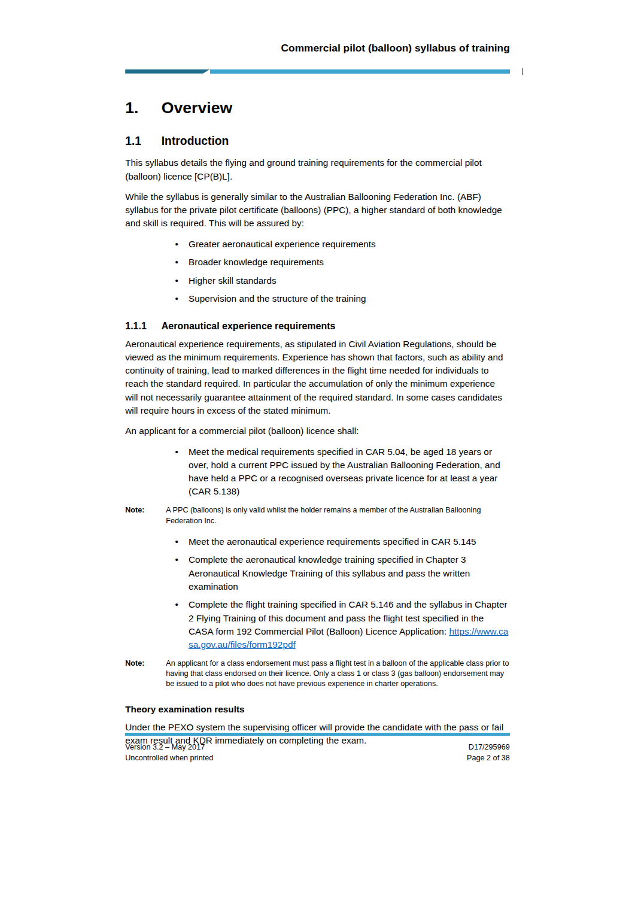Commercial pilot (balloon) syllabus of training
1. Overview
1.1 Introduction
This syllabus details the flying and ground training requirements for the commercial pilot (balloon) licence [CP(B)L].
While the syllabus is generally similar to the Australian Ballooning Federation Inc. (ABF) syllabus for the private pilot certificate (balloons) (PPC), a higher standard of both knowledge and skill is required. This will be assured by:
Greater aeronautical experience requirements
Broader knowledge requirements
Higher skill standards
Supervision and the structure of the training
1.1.1 Aeronautical experience requirements
Aeronautical experience requirements, as stipulated in Civil Aviation Regulations, should be viewed as the minimum requirements. Experience has shown that factors, such as ability and continuity of training, lead to marked differences in the flight time needed for individuals to reach the standard required. In particular the accumulation of only the minimum experience will not necessarily guarantee attainment of the required standard. In some cases candidates will require hours in excess of the stated minimum.
An applicant for a commercial pilot (balloon) licence shall:
Meet the medical requirements specified in CAR 5.04, be aged 18 years or over, hold a current PPC issued by the Australian Ballooning Federation, and have held a PPC or a recognised overseas private licence for at least a year (CAR 5.138)
Note:
A PPC (balloons) is only valid whilst the holder remains a member of the Australian Ballooning Federation Inc.
Meet the aeronautical experience requirements specified in CAR 5.145
Complete the aeronautical knowledge training specified in Chapter 3 Aeronautical Knowledge Training of this syllabus and pass the written examination
Complete the flight training specified in CAR 5.146 and the syllabus in Chapter 2 Flying Training of this document and pass the flight test specified in the CASA form 192 Commercial Pilot (Balloon) Licence Application: https://www.casa.gov.au/files/form192pdf
Note:
An applicant for a class endorsement must pass a flight test in a balloon of the applicable class prior to having that class endorsed on their licence. Only a class 1 or class 3 (gas balloon) endorsement may be issued to a pilot who does not have previous experience in charter operations.
Theory examination results
Under the PEXO system the supervising officer will provide the candidate with the pass or fail exam result and KDR immediately on completing the exam.
Version 3.2 – May 2017
D17/295969
Uncontrolled when printed
Page 2 of 38